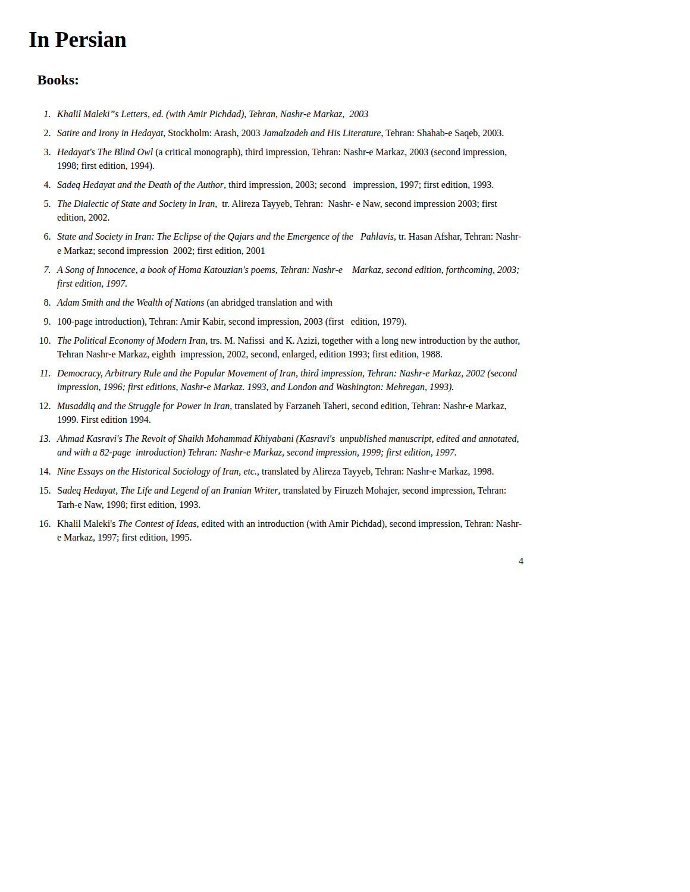In Persian
Books:
Khalil Maleki”s Letters, ed. (with Amir Pichdad), Tehran, Nashr-e Markaz, 2003
Satire and Irony in Hedayat, Stockholm: Arash, 2003 Jamalzadeh and His Literature, Tehran: Shahab-e Saqeb, 2003.
Hedayat's The Blind Owl (a critical monograph), third impression, Tehran: Nashr-e Markaz, 2003 (second impression, 1998; first edition, 1994).
Sadeq Hedayat and the Death of the Author, third impression, 2003; second impression, 1997; first edition, 1993.
The Dialectic of State and Society in Iran, tr. Alireza Tayyeb, Tehran: Nashr- e Naw, second impression 2003; first edition, 2002.
State and Society in Iran: The Eclipse of the Qajars and the Emergence of the Pahlavis, tr. Hasan Afshar, Tehran: Nashr-e Markaz; second impression 2002; first edition, 2001
A Song of Innocence, a book of Homa Katouzian's poems, Tehran: Nashr-e Markaz, second edition, forthcoming, 2003; first edition, 1997.
Adam Smith and the Wealth of Nations (an abridged translation and with
100-page introduction), Tehran: Amir Kabir, second impression, 2003 (first edition, 1979).
The Political Economy of Modern Iran, trs. M. Nafissi and K. Azizi, together with a long new introduction by the author, Tehran Nashr-e Markaz, eighth impression, 2002, second, enlarged, edition 1993; first edition, 1988.
Democracy, Arbitrary Rule and the Popular Movement of Iran, third impression, Tehran: Nashr-e Markaz, 2002 (second impression, 1996; first editions, Nashr-e Markaz. 1993, and London and Washington: Mehregan, 1993).
Musaddiq and the Struggle for Power in Iran, translated by Farzaneh Taheri, second edition, Tehran: Nashr-e Markaz, 1999. First edition 1994.
Ahmad Kasravi's The Revolt of Shaikh Mohammad Khiyabani (Kasravi's unpublished manuscript, edited and annotated, and with a 82-page introduction) Tehran: Nashr-e Markaz, second impression, 1999; first edition, 1997.
Nine Essays on the Historical Sociology of Iran, etc., translated by Alireza Tayyeb, Tehran: Nashr-e Markaz, 1998.
Sadeq Hedayat, The Life and Legend of an Iranian Writer, translated by Firuzeh Mohajer, second impression, Tehran: Tarh-e Naw, 1998; first edition, 1993.
Khalil Maleki's The Contest of Ideas, edited with an introduction (with Amir Pichdad), second impression, Tehran: Nashr-e Markaz, 1997; first edition, 1995.
4